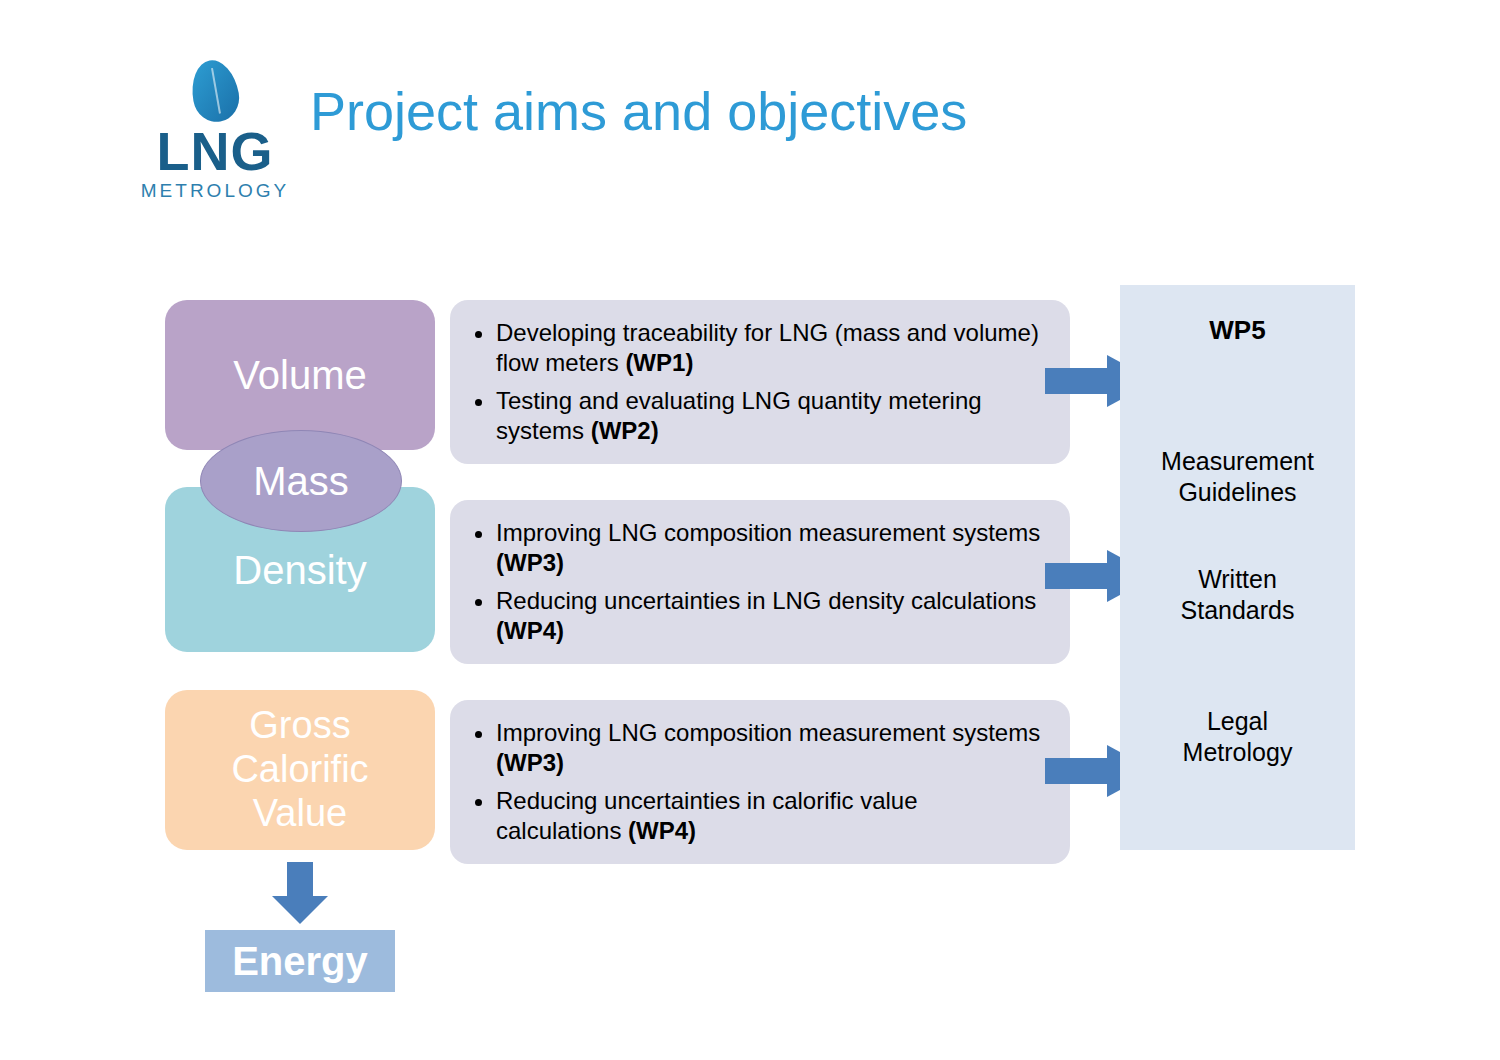LNG
METROLOGY
Project aims and objectives
Volume
Density
Gross
Calorific
Value
Mass
Developing traceability for LNG (mass and volume) flow meters (WP1)
Testing and evaluating LNG quantity metering systems (WP2)
Improving LNG composition measurement systems (WP3)
Reducing uncertainties in LNG density calculations (WP4)
Improving LNG composition measurement systems (WP3)
Reducing uncertainties in calorific value calculations (WP4)
Energy
WP5
Measurement
Guidelines
Written
Standards
Legal
Metrology